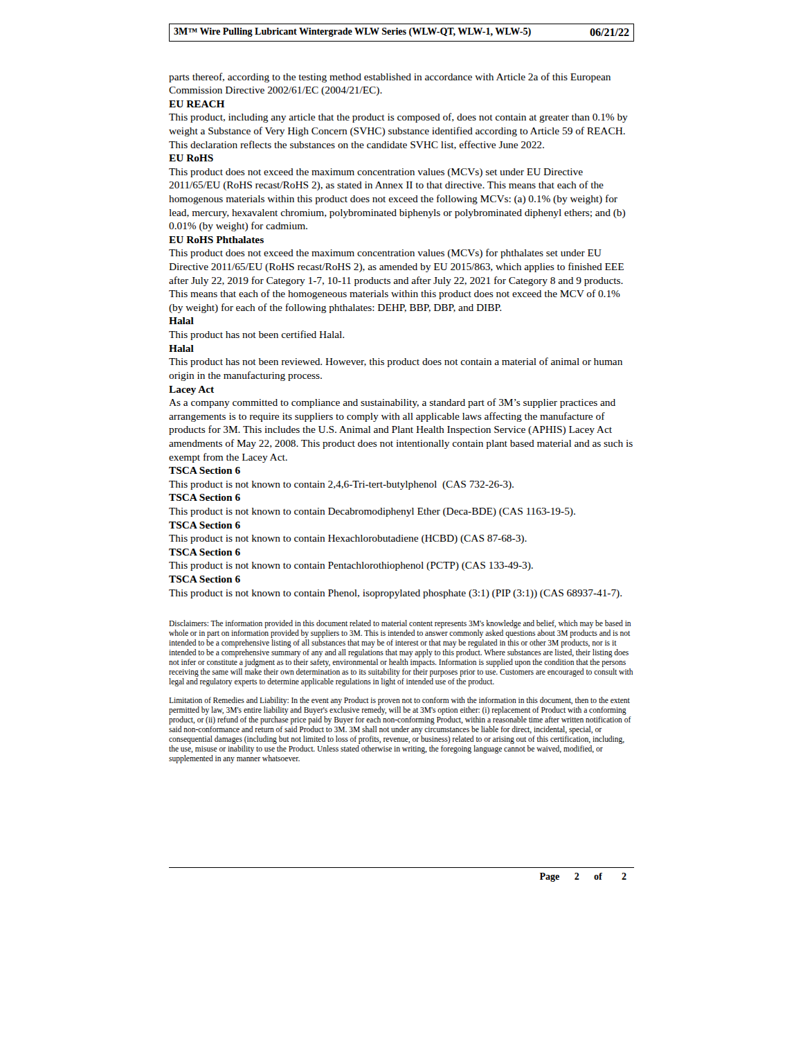3M™ Wire Pulling Lubricant Wintergrade WLW Series (WLW-QT, WLW-1, WLW-5) 06/21/22
parts thereof, according to the testing method established in accordance with Article 2a of this European Commission Directive 2002/61/EC (2004/21/EC).
EU REACH
This product, including any article that the product is composed of, does not contain at greater than 0.1% by weight a Substance of Very High Concern (SVHC) substance identified according to Article 59 of REACH. This declaration reflects the substances on the candidate SVHC list, effective June 2022.
EU RoHS
This product does not exceed the maximum concentration values (MCVs) set under EU Directive 2011/65/EU (RoHS recast/RoHS 2), as stated in Annex II to that directive. This means that each of the homogenous materials within this product does not exceed the following MCVs: (a) 0.1% (by weight) for lead, mercury, hexavalent chromium, polybrominated biphenyls or polybrominated diphenyl ethers; and (b) 0.01% (by weight) for cadmium.
EU RoHS Phthalates
This product does not exceed the maximum concentration values (MCVs) for phthalates set under EU Directive 2011/65/EU (RoHS recast/RoHS 2), as amended by EU 2015/863, which applies to finished EEE after July 22, 2019 for Category 1-7, 10-11 products and after July 22, 2021 for Category 8 and 9 products. This means that each of the homogeneous materials within this product does not exceed the MCV of 0.1% (by weight) for each of the following phthalates: DEHP, BBP, DBP, and DIBP.
Halal
This product has not been certified Halal.
Halal
This product has not been reviewed. However, this product does not contain a material of animal or human origin in the manufacturing process.
Lacey Act
As a company committed to compliance and sustainability, a standard part of 3M’s supplier practices and arrangements is to require its suppliers to comply with all applicable laws affecting the manufacture of products for 3M. This includes the U.S. Animal and Plant Health Inspection Service (APHIS) Lacey Act amendments of May 22, 2008. This product does not intentionally contain plant based material and as such is exempt from the Lacey Act.
TSCA Section 6
This product is not known to contain 2,4,6-Tri-tert-butylphenol (CAS 732-26-3).
TSCA Section 6
This product is not known to contain Decabromodiphenyl Ether (Deca-BDE) (CAS 1163-19-5).
TSCA Section 6
This product is not known to contain Hexachlorobutadiene (HCBD) (CAS 87-68-3).
TSCA Section 6
This product is not known to contain Pentachlorothiophenol (PCTP) (CAS 133-49-3).
TSCA Section 6
This product is not known to contain Phenol, isopropylated phosphate (3:1) (PIP (3:1)) (CAS 68937-41-7).
Disclaimers: The information provided in this document related to material content represents 3M's knowledge and belief, which may be based in whole or in part on information provided by suppliers to 3M. This is intended to answer commonly asked questions about 3M products and is not intended to be a comprehensive listing of all substances that may be of interest or that may be regulated in this or other 3M products, nor is it intended to be a comprehensive summary of any and all regulations that may apply to this product. Where substances are listed, their listing does not infer or constitute a judgment as to their safety, environmental or health impacts. Information is supplied upon the condition that the persons receiving the same will make their own determination as to its suitability for their purposes prior to use. Customers are encouraged to consult with legal and regulatory experts to determine applicable regulations in light of intended use of the product.
Limitation of Remedies and Liability: In the event any Product is proven not to conform with the information in this document, then to the extent permitted by law, 3M's entire liability and Buyer's exclusive remedy, will be at 3M's option either: (i) replacement of Product with a conforming product, or (ii) refund of the purchase price paid by Buyer for each non-conforming Product, within a reasonable time after written notification of said non-conformance and return of said Product to 3M. 3M shall not under any circumstances be liable for direct, incidental, special, or consequential damages (including but not limited to loss of profits, revenue, or business) related to or arising out of this certification, including, the use, misuse or inability to use the Product. Unless stated otherwise in writing, the foregoing language cannot be waived, modified, or supplemented in any manner whatsoever.
Page 2 of 2